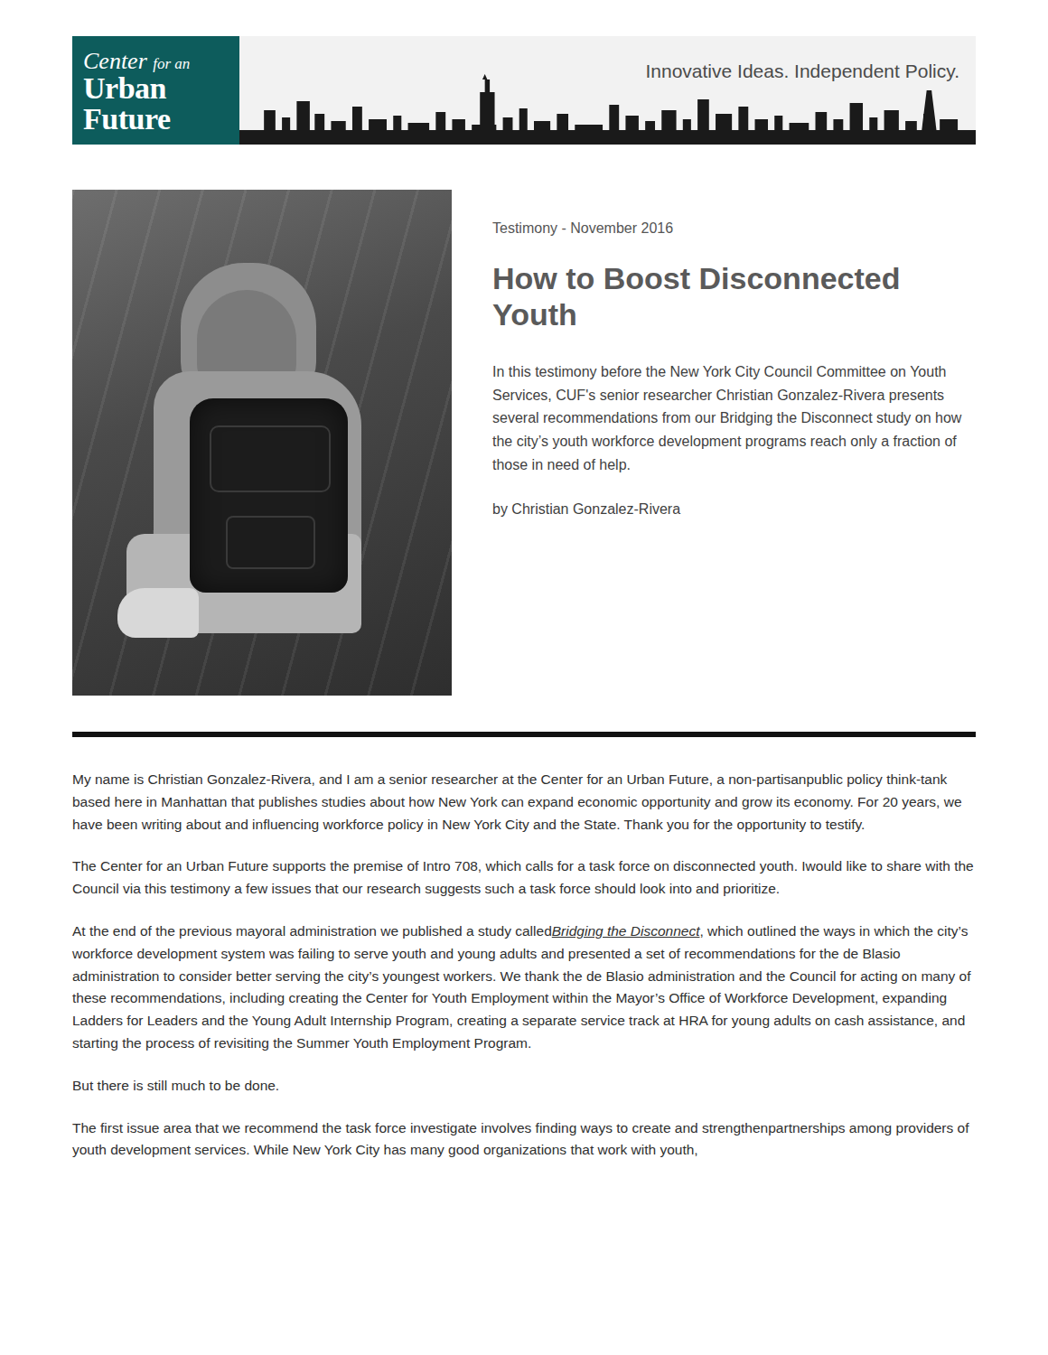Center for an
Urban
Future
Innovative Ideas. Independent Policy.
Testimony - November 2016
How to Boost Disconnected Youth
In this testimony before the New York City Council Committee on Youth Services, CUF's senior researcher Christian Gonzalez-Rivera presents several recommendations from our Bridging the Disconnect study on how the city’s youth workforce development programs reach only a fraction of those in need of help.
by Christian Gonzalez-Rivera
My name is Christian Gonzalez-Rivera, and I am a senior researcher at the Center for an Urban Future, a non-partisanpublic policy think-tank based here in Manhattan that publishes studies about how New York can expand economic opportunity and grow its economy. For 20 years, we have been writing about and influencing workforce policy in New York City and the State. Thank you for the opportunity to testify.
The Center for an Urban Future supports the premise of Intro 708, which calls for a task force on disconnected youth. Iwould like to share with the Council via this testimony a few issues that our research suggests such a task force should look into and prioritize.
At the end of the previous mayoral administration we published a study calledBridging the Disconnect, which outlined the ways in which the city’s workforce development system was failing to serve youth and young adults and presented a set of recommendations for the de Blasio administration to consider better serving the city’s youngest workers. We thank the de Blasio administration and the Council for acting on many of these recommendations, including creating the Center for Youth Employment within the Mayor’s Office of Workforce Development, expanding Ladders for Leaders and the Young Adult Internship Program, creating a separate service track at HRA for young adults on cash assistance, and starting the process of revisiting the Summer Youth Employment Program.
But there is still much to be done.
The first issue area that we recommend the task force investigate involves finding ways to create and strengthenpartnerships among providers of youth development services. While New York City has many good organizations that work with youth,